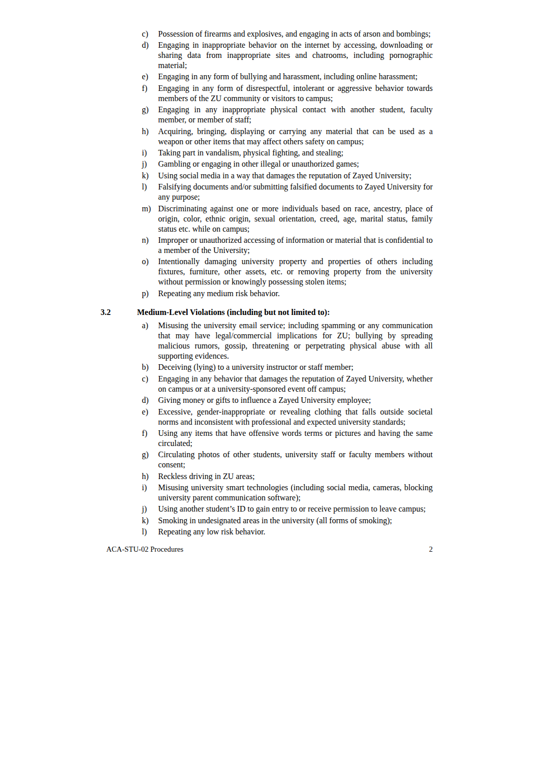c) Possession of firearms and explosives, and engaging in acts of arson and bombings;
d) Engaging in inappropriate behavior on the internet by accessing, downloading or sharing data from inappropriate sites and chatrooms, including pornographic material;
e) Engaging in any form of bullying and harassment, including online harassment;
f) Engaging in any form of disrespectful, intolerant or aggressive behavior towards members of the ZU community or visitors to campus;
g) Engaging in any inappropriate physical contact with another student, faculty member, or member of staff;
h) Acquiring, bringing, displaying or carrying any material that can be used as a weapon or other items that may affect others safety on campus;
i) Taking part in vandalism, physical fighting, and stealing;
j) Gambling or engaging in other illegal or unauthorized games;
k) Using social media in a way that damages the reputation of Zayed University;
l) Falsifying documents and/or submitting falsified documents to Zayed University for any purpose;
m) Discriminating against one or more individuals based on race, ancestry, place of origin, color, ethnic origin, sexual orientation, creed, age, marital status, family status etc. while on campus;
n) Improper or unauthorized accessing of information or material that is confidential to a member of the University;
o) Intentionally damaging university property and properties of others including fixtures, furniture, other assets, etc. or removing property from the university without permission or knowingly possessing stolen items;
p) Repeating any medium risk behavior.
3.2 Medium-Level Violations (including but not limited to):
a) Misusing the university email service; including spamming or any communication that may have legal/commercial implications for ZU; bullying by spreading malicious rumors, gossip, threatening or perpetrating physical abuse with all supporting evidences.
b) Deceiving (lying) to a university instructor or staff member;
c) Engaging in any behavior that damages the reputation of Zayed University, whether on campus or at a university-sponsored event off campus;
d) Giving money or gifts to influence a Zayed University employee;
e) Excessive, gender-inappropriate or revealing clothing that falls outside societal norms and inconsistent with professional and expected university standards;
f) Using any items that have offensive words terms or pictures and having the same circulated;
g) Circulating photos of other students, university staff or faculty members without consent;
h) Reckless driving in ZU areas;
i) Misusing university smart technologies (including social media, cameras, blocking university parent communication software);
j) Using another student’s ID to gain entry to or receive permission to leave campus;
k) Smoking in undesignated areas in the university (all forms of smoking);
l) Repeating any low risk behavior.
ACA-STU-02 Procedures
2